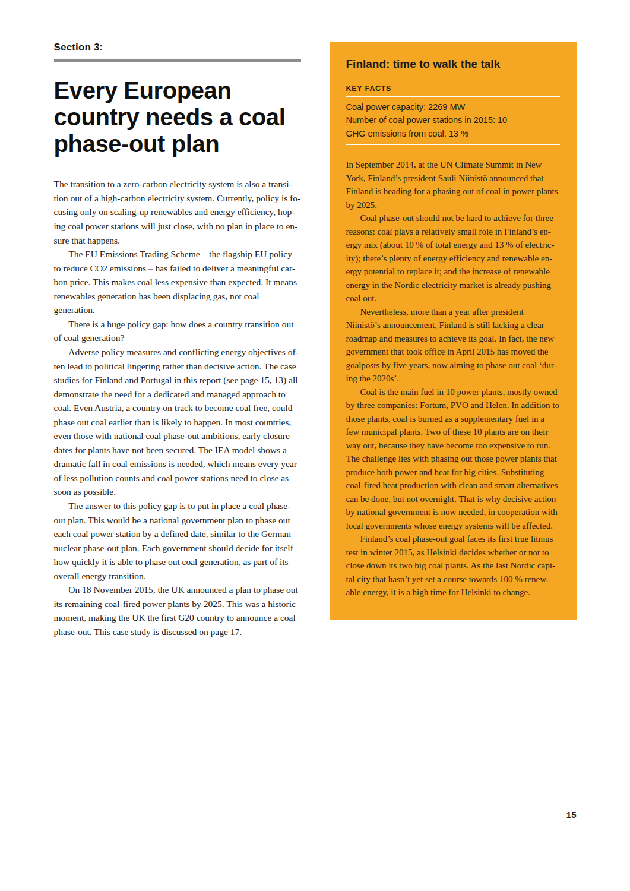Section 3:
Every European country needs a coal phase-out plan
The transition to a zero-carbon electricity system is also a transition out of a high-carbon electricity system. Currently, policy is focusing only on scaling-up renewables and energy efficiency, hoping coal power stations will just close, with no plan in place to ensure that happens.
The EU Emissions Trading Scheme – the flagship EU policy to reduce CO2 emissions – has failed to deliver a meaningful carbon price. This makes coal less expensive than expected. It means renewables generation has been displacing gas, not coal generation.
There is a huge policy gap: how does a country transition out of coal generation?
Adverse policy measures and conflicting energy objectives often lead to political lingering rather than decisive action. The case studies for Finland and Portugal in this report (see page 15, 13) all demonstrate the need for a dedicated and managed approach to coal. Even Austria, a country on track to become coal free, could phase out coal earlier than is likely to happen. In most countries, even those with national coal phase-out ambitions, early closure dates for plants have not been secured. The IEA model shows a dramatic fall in coal emissions is needed, which means every year of less pollution counts and coal power stations need to close as soon as possible.
The answer to this policy gap is to put in place a coal phase-out plan. This would be a national government plan to phase out each coal power station by a defined date, similar to the German nuclear phase-out plan. Each government should decide for itself how quickly it is able to phase out coal generation, as part of its overall energy transition.
On 18 November 2015, the UK announced a plan to phase out its remaining coal-fired power plants by 2025. This was a historic moment, making the UK the first G20 country to announce a coal phase-out. This case study is discussed on page 17.
Finland: time to walk the talk
KEY FACTS
Coal power capacity: 2269 MW
Number of coal power stations in 2015: 10
GHG emissions from coal: 13 %
In September 2014, at the UN Climate Summit in New York, Finland’s president Sauli Niinistö announced that Finland is heading for a phasing out of coal in power plants by 2025.
Coal phase-out should not be hard to achieve for three reasons: coal plays a relatively small role in Finland’s energy mix (about 10 % of total energy and 13 % of electricity); there’s plenty of energy efficiency and renewable energy potential to replace it; and the increase of renewable energy in the Nordic electricity market is already pushing coal out.
Nevertheless, more than a year after president Niinistö’s announcement, Finland is still lacking a clear roadmap and measures to achieve its goal. In fact, the new government that took office in April 2015 has moved the goalposts by five years, now aiming to phase out coal ‘during the 2020s’.
Coal is the main fuel in 10 power plants, mostly owned by three companies: Fortum, PVO and Helen. In addition to those plants, coal is burned as a supplementary fuel in a few municipal plants. Two of these 10 plants are on their way out, because they have become too expensive to run. The challenge lies with phasing out those power plants that produce both power and heat for big cities. Substituting coal-fired heat production with clean and smart alternatives can be done, but not overnight. That is why decisive action by national government is now needed, in cooperation with local governments whose energy systems will be affected.
Finland’s coal phase-out goal faces its first true litmus test in winter 2015, as Helsinki decides whether or not to close down its two big coal plants. As the last Nordic capital city that hasn’t yet set a course towards 100 % renewable energy, it is a high time for Helsinki to change.
15